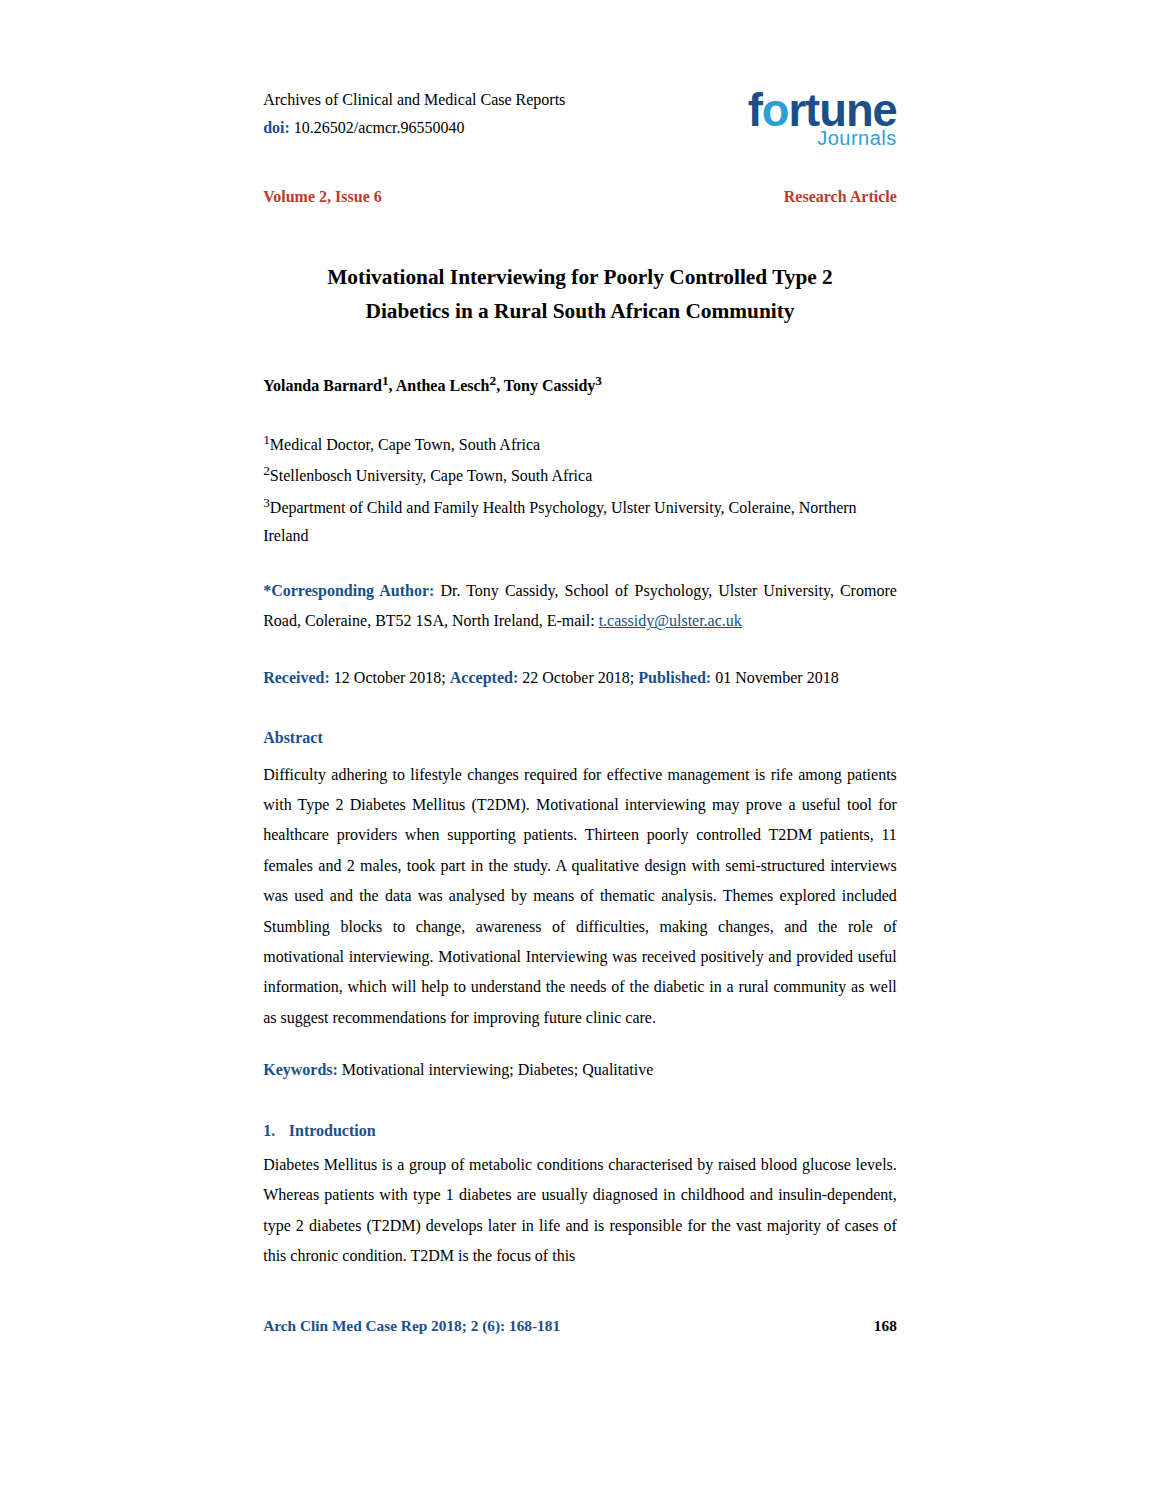Archives of Clinical and Medical Case Reports doi: 10.26502/acmcr.96550040
fortune Journals
Volume 2, Issue 6 Research Article
Motivational Interviewing for Poorly Controlled Type 2 Diabetics in a Rural South African Community
Yolanda Barnard1, Anthea Lesch2, Tony Cassidy3
1Medical Doctor, Cape Town, South Africa
2Stellenbosch University, Cape Town, South Africa
3Department of Child and Family Health Psychology, Ulster University, Coleraine, Northern Ireland
*Corresponding Author: Dr. Tony Cassidy, School of Psychology, Ulster University, Cromore Road, Coleraine, BT52 1SA, North Ireland, E-mail: t.cassidy@ulster.ac.uk
Received: 12 October 2018; Accepted: 22 October 2018; Published: 01 November 2018
Abstract
Difficulty adhering to lifestyle changes required for effective management is rife among patients with Type 2 Diabetes Mellitus (T2DM). Motivational interviewing may prove a useful tool for healthcare providers when supporting patients. Thirteen poorly controlled T2DM patients, 11 females and 2 males, took part in the study. A qualitative design with semi-structured interviews was used and the data was analysed by means of thematic analysis. Themes explored included Stumbling blocks to change, awareness of difficulties, making changes, and the role of motivational interviewing. Motivational Interviewing was received positively and provided useful information, which will help to understand the needs of the diabetic in a rural community as well as suggest recommendations for improving future clinic care.
Keywords: Motivational interviewing; Diabetes; Qualitative
1. Introduction
Diabetes Mellitus is a group of metabolic conditions characterised by raised blood glucose levels. Whereas patients with type 1 diabetes are usually diagnosed in childhood and insulin-dependent, type 2 diabetes (T2DM) develops later in life and is responsible for the vast majority of cases of this chronic condition. T2DM is the focus of this
Arch Clin Med Case Rep 2018; 2 (6): 168-181 168